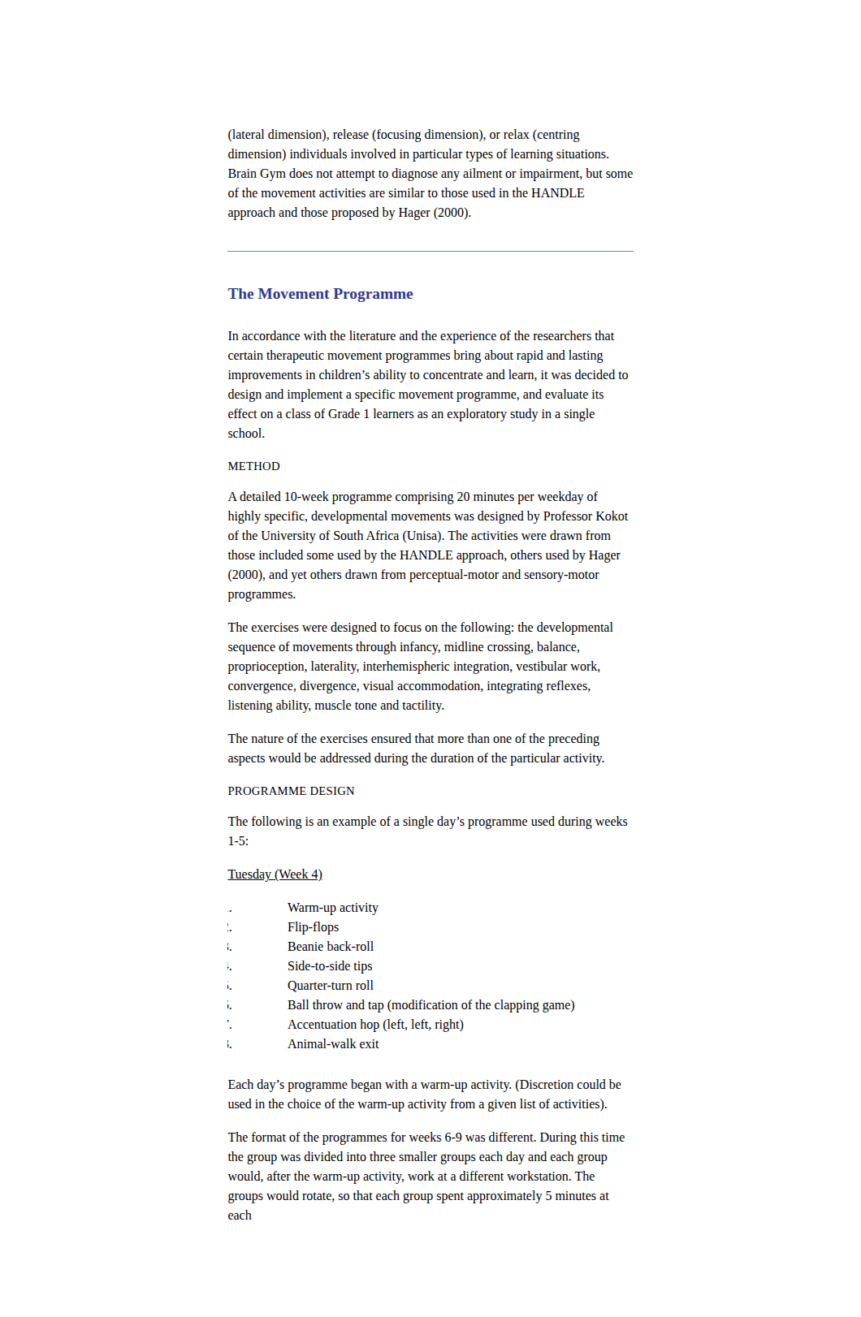(lateral dimension), release (focusing dimension), or relax (centring dimension) individuals involved in particular types of learning situations. Brain Gym does not attempt to diagnose any ailment or impairment, but some of the movement activities are similar to those used in the HANDLE approach and those proposed by Hager (2000).
The Movement Programme
In accordance with the literature and the experience of the researchers that certain therapeutic movement programmes bring about rapid and lasting improvements in children’s ability to concentrate and learn, it was decided to design and implement a specific movement programme, and evaluate its effect on a class of Grade 1 learners as an exploratory study in a single school.
METHOD
A detailed 10-week programme comprising 20 minutes per weekday of highly specific, developmental movements was designed by Professor Kokot of the University of South Africa (Unisa). The activities were drawn from those included some used by the HANDLE approach, others used by Hager (2000), and yet others drawn from perceptual-motor and sensory-motor programmes.
The exercises were designed to focus on the following: the developmental sequence of movements through infancy, midline crossing, balance, proprioception, laterality, interhemispheric integration, vestibular work, convergence, divergence, visual accommodation, integrating reflexes, listening ability, muscle tone and tactility.
The nature of the exercises ensured that more than one of the preceding aspects would be addressed during the duration of the particular activity.
PROGRAMME DESIGN
The following is an example of a single day’s programme used during weeks 1-5:
Tuesday (Week 4)
1. Warm-up activity
2. Flip-flops
3. Beanie back-roll
4. Side-to-side tips
5. Quarter-turn roll
6. Ball throw and tap (modification of the clapping game)
7. Accentuation hop (left, left, right)
8. Animal-walk exit
Each day’s programme began with a warm-up activity. (Discretion could be used in the choice of the warm-up activity from a given list of activities).
The format of the programmes for weeks 6-9 was different. During this time the group was divided into three smaller groups each day and each group would, after the warm-up activity, work at a different workstation. The groups would rotate, so that each group spent approximately 5 minutes at each